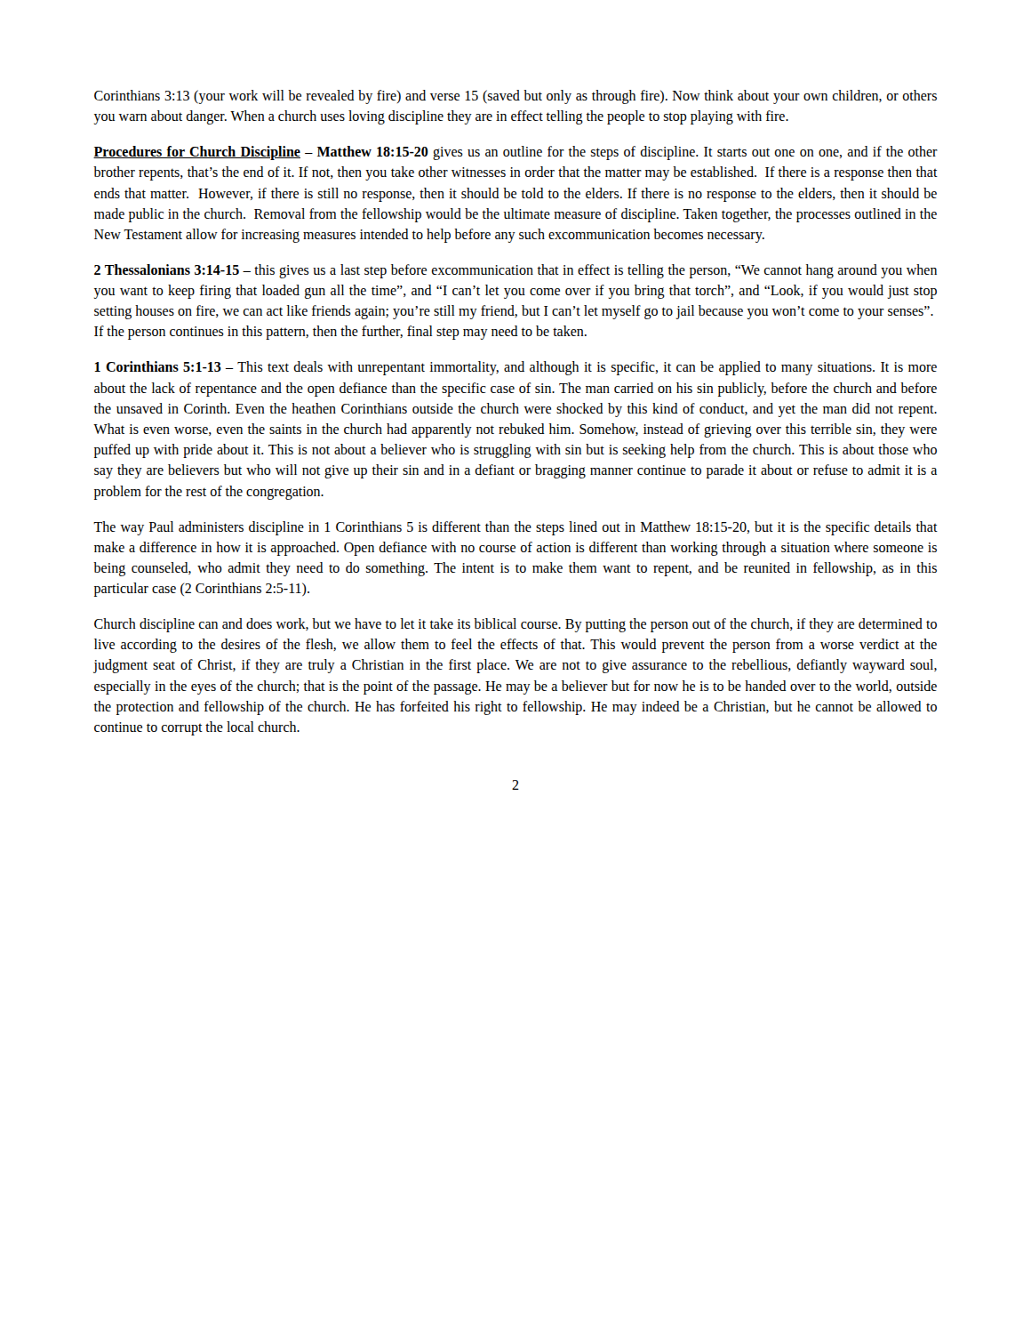Corinthians 3:13 (your work will be revealed by fire) and verse 15 (saved but only as through fire). Now think about your own children, or others you warn about danger. When a church uses loving discipline they are in effect telling the people to stop playing with fire.
Procedures for Church Discipline – Matthew 18:15-20 gives us an outline for the steps of discipline. It starts out one on one, and if the other brother repents, that’s the end of it. If not, then you take other witnesses in order that the matter may be established. If there is a response then that ends that matter. However, if there is still no response, then it should be told to the elders. If there is no response to the elders, then it should be made public in the church. Removal from the fellowship would be the ultimate measure of discipline. Taken together, the processes outlined in the New Testament allow for increasing measures intended to help before any such excommunication becomes necessary.
2 Thessalonians 3:14-15 – this gives us a last step before excommunication that in effect is telling the person, “We cannot hang around you when you want to keep firing that loaded gun all the time”, and “I can’t let you come over if you bring that torch”, and “Look, if you would just stop setting houses on fire, we can act like friends again; you’re still my friend, but I can’t let myself go to jail because you won’t come to your senses”. If the person continues in this pattern, then the further, final step may need to be taken.
1 Corinthians 5:1-13 – This text deals with unrepentant immortality, and although it is specific, it can be applied to many situations. It is more about the lack of repentance and the open defiance than the specific case of sin. The man carried on his sin publicly, before the church and before the unsaved in Corinth. Even the heathen Corinthians outside the church were shocked by this kind of conduct, and yet the man did not repent. What is even worse, even the saints in the church had apparently not rebuked him. Somehow, instead of grieving over this terrible sin, they were puffed up with pride about it. This is not about a believer who is struggling with sin but is seeking help from the church. This is about those who say they are believers but who will not give up their sin and in a defiant or bragging manner continue to parade it about or refuse to admit it is a problem for the rest of the congregation.
The way Paul administers discipline in 1 Corinthians 5 is different than the steps lined out in Matthew 18:15-20, but it is the specific details that make a difference in how it is approached. Open defiance with no course of action is different than working through a situation where someone is being counseled, who admit they need to do something. The intent is to make them want to repent, and be reunited in fellowship, as in this particular case (2 Corinthians 2:5-11).
Church discipline can and does work, but we have to let it take its biblical course. By putting the person out of the church, if they are determined to live according to the desires of the flesh, we allow them to feel the effects of that. This would prevent the person from a worse verdict at the judgment seat of Christ, if they are truly a Christian in the first place. We are not to give assurance to the rebellious, defiantly wayward soul, especially in the eyes of the church; that is the point of the passage. He may be a believer but for now he is to be handed over to the world, outside the protection and fellowship of the church. He has forfeited his right to fellowship. He may indeed be a Christian, but he cannot be allowed to continue to corrupt the local church.
2